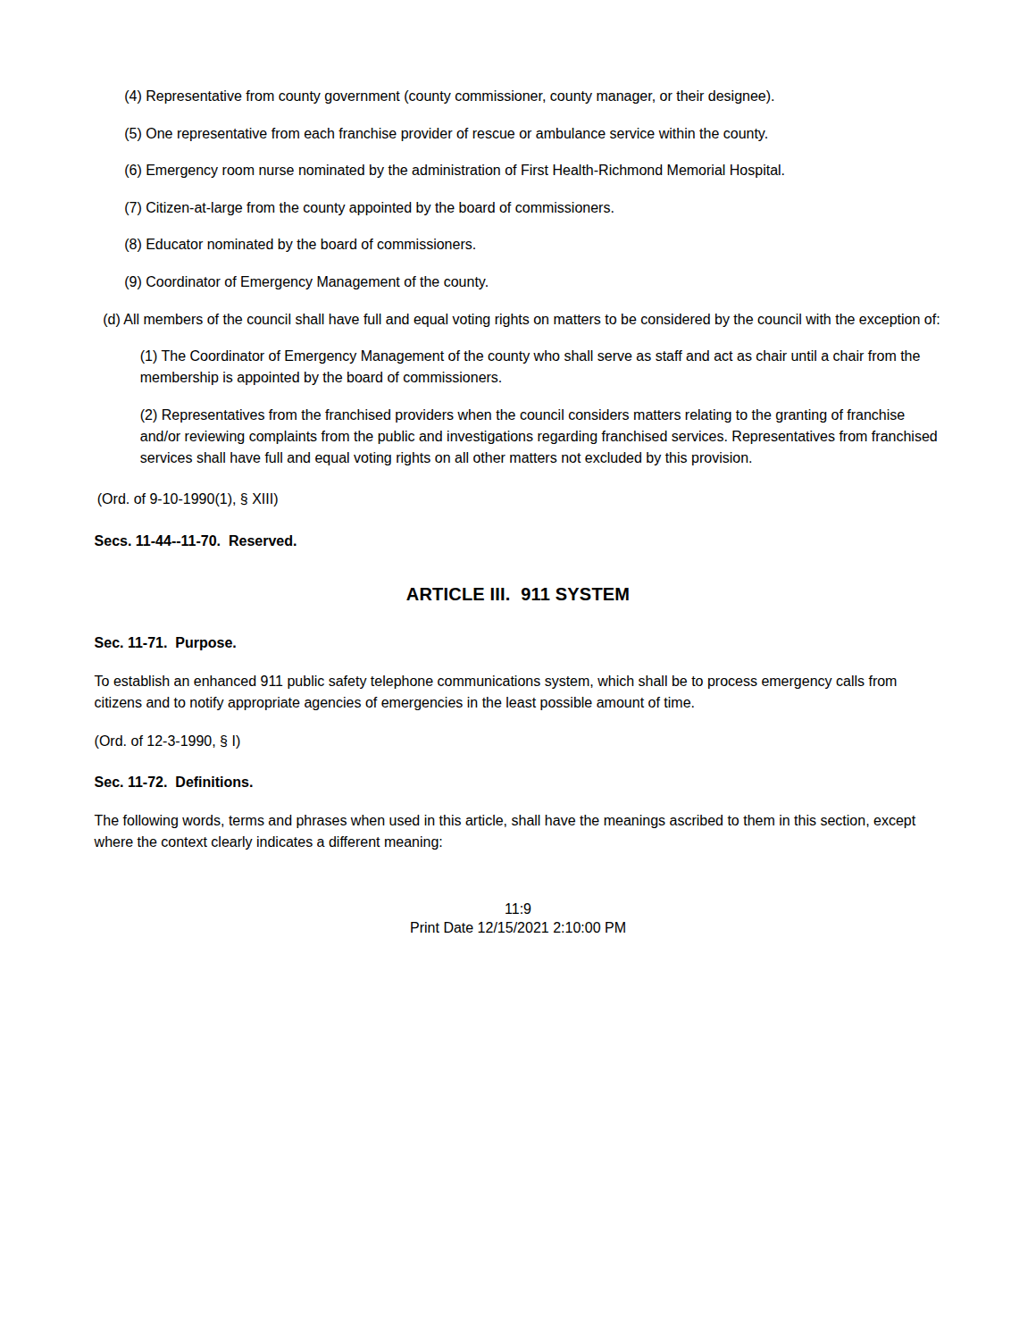(4) Representative from county government (county commissioner, county manager, or their designee).
(5) One representative from each franchise provider of rescue or ambulance service within the county.
(6) Emergency room nurse nominated by the administration of First Health-Richmond Memorial Hospital.
(7) Citizen-at-large from the county appointed by the board of commissioners.
(8) Educator nominated by the board of commissioners.
(9) Coordinator of Emergency Management of the county.
(d) All members of the council shall have full and equal voting rights on matters to be considered by the council with the exception of:
(1) The Coordinator of Emergency Management of the county who shall serve as staff and act as chair until a chair from the membership is appointed by the board of commissioners.
(2) Representatives from the franchised providers when the council considers matters relating to the granting of franchise and/or reviewing complaints from the public and investigations regarding franchised services. Representatives from franchised services shall have full and equal voting rights on all other matters not excluded by this provision.
(Ord. of 9-10-1990(1), § XIII)
Secs. 11-44--11-70. Reserved.
ARTICLE III. 911 SYSTEM
Sec. 11-71. Purpose.
To establish an enhanced 911 public safety telephone communications system, which shall be to process emergency calls from citizens and to notify appropriate agencies of emergencies in the least possible amount of time.
(Ord. of 12-3-1990, § I)
Sec. 11-72. Definitions.
The following words, terms and phrases when used in this article, shall have the meanings ascribed to them in this section, except where the context clearly indicates a different meaning:
11:9
Print Date 12/15/2021 2:10:00 PM